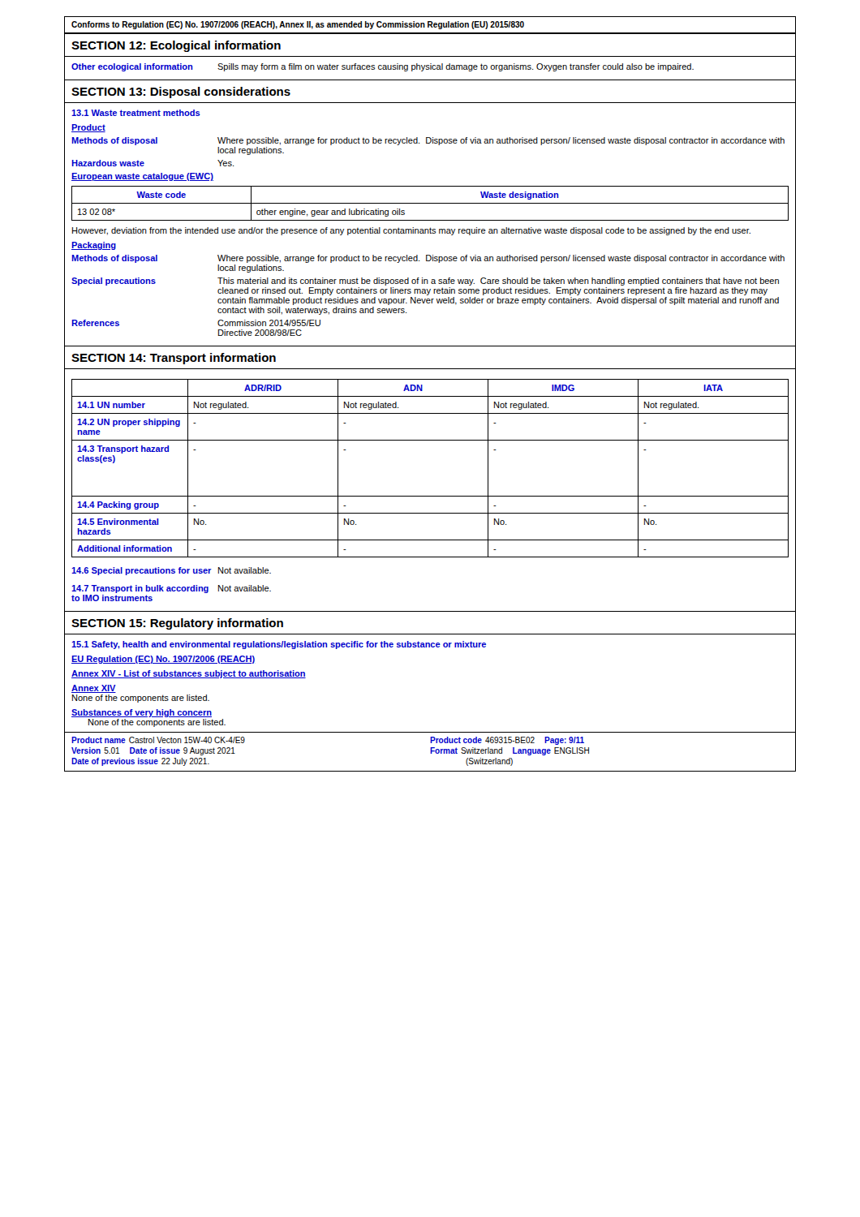Conforms to Regulation (EC) No. 1907/2006 (REACH), Annex II, as amended by Commission Regulation (EU) 2015/830
SECTION 12: Ecological information
Other ecological information
Spills may form a film on water surfaces causing physical damage to organisms. Oxygen transfer could also be impaired.
SECTION 13: Disposal considerations
13.1 Waste treatment methods
Product
Methods of disposal
Where possible, arrange for product to be recycled. Dispose of via an authorised person/ licensed waste disposal contractor in accordance with local regulations.
Hazardous waste
Yes.
European waste catalogue (EWC)
| Waste code | Waste designation |
| --- | --- |
| 13 02 08* | other engine, gear and lubricating oils |
However, deviation from the intended use and/or the presence of any potential contaminants may require an alternative waste disposal code to be assigned by the end user.
Packaging
Methods of disposal
Where possible, arrange for product to be recycled. Dispose of via an authorised person/ licensed waste disposal contractor in accordance with local regulations.
Special precautions
This material and its container must be disposed of in a safe way. Care should be taken when handling emptied containers that have not been cleaned or rinsed out. Empty containers or liners may retain some product residues. Empty containers represent a fire hazard as they may contain flammable product residues and vapour. Never weld, solder or braze empty containers. Avoid dispersal of spilt material and runoff and contact with soil, waterways, drains and sewers.
References
Commission 2014/955/EU
Directive 2008/98/EC
SECTION 14: Transport information
| | ADR/RID | ADN | IMDG | IATA |
| --- | --- | --- | --- | --- |
| 14.1 UN number | Not regulated. | Not regulated. | Not regulated. | Not regulated. |
| 14.2 UN proper shipping name | - | - | - | - |
| 14.3 Transport hazard class(es) | - | - | - | - |
| 14.4 Packing group | - | - | - | - |
| 14.5 Environmental hazards | No. | No. | No. | No. |
| Additional information | - | - | - | - |
14.6 Special precautions for user
Not available.
14.7 Transport in bulk according to IMO instruments
Not available.
SECTION 15: Regulatory information
15.1 Safety, health and environmental regulations/legislation specific for the substance or mixture
EU Regulation (EC) No. 1907/2006 (REACH)
Annex XIV - List of substances subject to authorisation
Annex XIV
None of the components are listed.
Substances of very high concern
None of the components are listed.
Product name Castrol Vecton 15W-40 CK-4/E9
Version 5.01 Date of issue 9 August 2021
Date of previous issue 22 July 2021.
Product code 469315-BE02 Page: 9/11
Format Switzerland Language ENGLISH
(Switzerland)